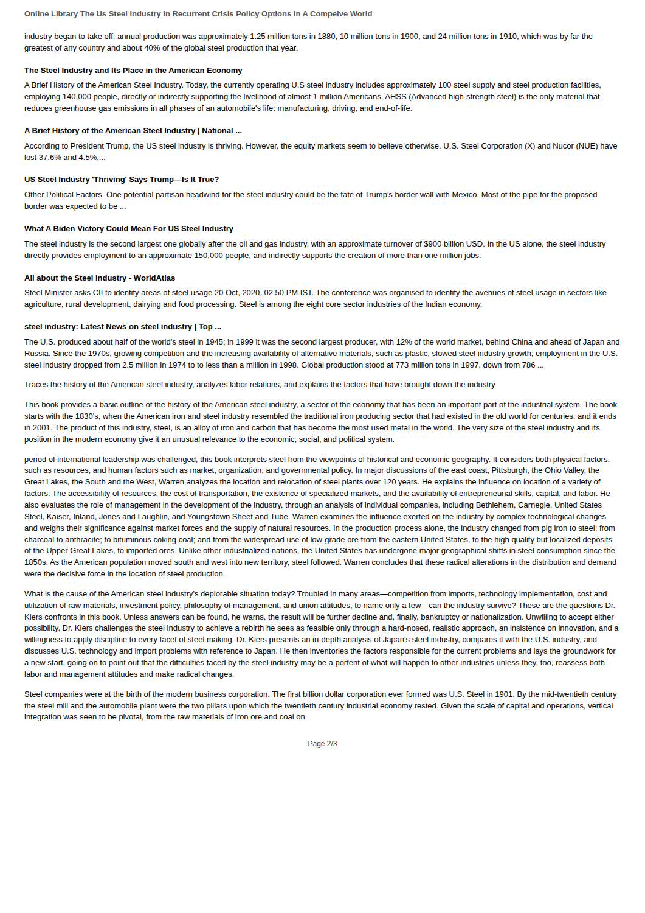Online Library The Us Steel Industry In Recurrent Crisis Policy Options In A Compeive World
industry began to take off: annual production was approximately 1.25 million tons in 1880, 10 million tons in 1900, and 24 million tons in 1910, which was by far the greatest of any country and about 40% of the global steel production that year.
The Steel Industry and Its Place in the American Economy
A Brief History of the American Steel Industry. Today, the currently operating U.S steel industry includes approximately 100 steel supply and steel production facilities, employing 140,000 people, directly or indirectly supporting the livelihood of almost 1 million Americans. AHSS (Advanced high-strength steel) is the only material that reduces greenhouse gas emissions in all phases of an automobile's life: manufacturing, driving, and end-of-life.
A Brief History of the American Steel Industry | National ...
According to President Trump, the US steel industry is thriving. However, the equity markets seem to believe otherwise. U.S. Steel Corporation (X) and Nucor (NUE) have lost 37.6% and 4.5%,...
US Steel Industry 'Thriving' Says Trump—Is It True?
Other Political Factors. One potential partisan headwind for the steel industry could be the fate of Trump's border wall with Mexico. Most of the pipe for the proposed border was expected to be ...
What A Biden Victory Could Mean For US Steel Industry
The steel industry is the second largest one globally after the oil and gas industry, with an approximate turnover of $900 billion USD. In the US alone, the steel industry directly provides employment to an approximate 150,000 people, and indirectly supports the creation of more than one million jobs.
All about the Steel Industry - WorldAtlas
Steel Minister asks CII to identify areas of steel usage 20 Oct, 2020, 02.50 PM IST. The conference was organised to identify the avenues of steel usage in sectors like agriculture, rural development, dairying and food processing. Steel is among the eight core sector industries of the Indian economy.
steel industry: Latest News on steel industry | Top ...
The U.S. produced about half of the world's steel in 1945; in 1999 it was the second largest producer, with 12% of the world market, behind China and ahead of Japan and Russia. Since the 1970s, growing competition and the increasing availability of alternative materials, such as plastic, slowed steel industry growth; employment in the U.S. steel industry dropped from 2.5 million in 1974 to to less than a million in 1998. Global production stood at 773 million tons in 1997, down from 786 ...
Traces the history of the American steel industry, analyzes labor relations, and explains the factors that have brought down the industry
This book provides a basic outline of the history of the American steel industry, a sector of the economy that has been an important part of the industrial system. The book starts with the 1830's, when the American iron and steel industry resembled the traditional iron producing sector that had existed in the old world for centuries, and it ends in 2001. The product of this industry, steel, is an alloy of iron and carbon that has become the most used metal in the world. The very size of the steel industry and its position in the modern economy give it an unusual relevance to the economic, social, and political system.
period of international leadership was challenged, this book interprets steel from the viewpoints of historical and economic geography. It considers both physical factors, such as resources, and human factors such as market, organization, and governmental policy. In major discussions of the east coast, Pittsburgh, the Ohio Valley, the Great Lakes, the South and the West, Warren analyzes the location and relocation of steel plants over 120 years. He explains the influence on location of a variety of factors: The accessibility of resources, the cost of transportation, the existence of specialized markets, and the availability of entrepreneurial skills, capital, and labor. He also evaluates the role of management in the development of the industry, through an analysis of individual companies, including Bethlehem, Carnegie, United States Steel, Kaiser, Inland, Jones and Laughlin, and Youngstown Sheet and Tube. Warren examines the influence exerted on the industry by complex technological changes and weighs their significance against market forces and the supply of natural resources. In the production process alone, the industry changed from pig iron to steel; from charcoal to anthracite; to bituminous coking coal; and from the widespread use of low-grade ore from the eastern United States, to the high quality but localized deposits of the Upper Great Lakes, to imported ores. Unlike other industrialized nations, the United States has undergone major geographical shifts in steel consumption since the 1850s. As the American population moved south and west into new territory, steel followed. Warren concludes that these radical alterations in the distribution and demand were the decisive force in the location of steel production.
What is the cause of the American steel industry's deplorable situation today? Troubled in many areas—competition from imports, technology implementation, cost and utilization of raw materials, investment policy, philosophy of management, and union attitudes, to name only a few—can the industry survive? These are the questions Dr. Kiers confronts in this book. Unless answers can be found, he warns, the result will be further decline and, finally, bankruptcy or nationalization. Unwilling to accept either possibility, Dr. Kiers challenges the steel industry to achieve a rebirth he sees as feasible only through a hard-nosed, realistic approach, an insistence on innovation, and a willingness to apply discipline to every facet of steel making. Dr. Kiers presents an in-depth analysis of Japan's steel industry, compares it with the U.S. industry, and discusses U.S. technology and import problems with reference to Japan. He then inventories the factors responsible for the current problems and lays the groundwork for a new start, going on to point out that the difficulties faced by the steel industry may be a portent of what will happen to other industries unless they, too, reassess both labor and management attitudes and make radical changes.
Steel companies were at the birth of the modern business corporation. The first billion dollar corporation ever formed was U.S. Steel in 1901. By the mid-twentieth century the steel mill and the automobile plant were the two pillars upon which the twentieth century industrial economy rested. Given the scale of capital and operations, vertical integration was seen to be pivotal, from the raw materials of iron ore and coal on
Page 2/3